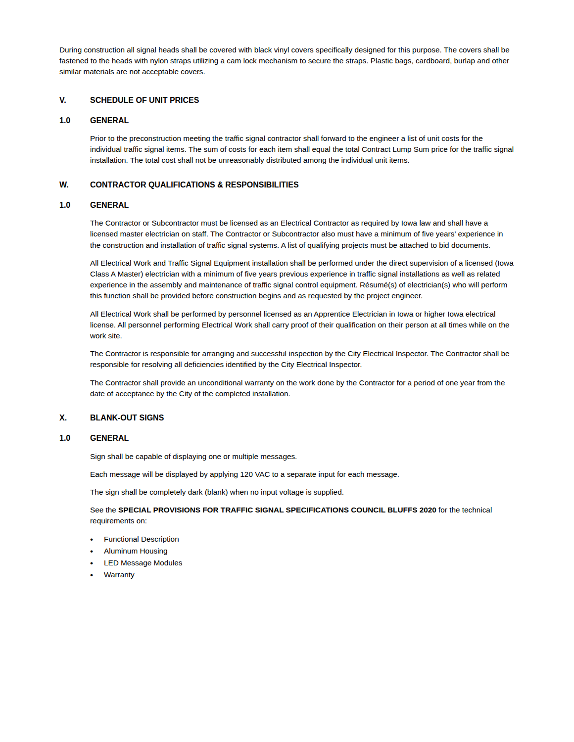During construction all signal heads shall be covered with black vinyl covers specifically designed for this purpose. The covers shall be fastened to the heads with nylon straps utilizing a cam lock mechanism to secure the straps. Plastic bags, cardboard, burlap and other similar materials are not acceptable covers.
V. SCHEDULE OF UNIT PRICES
1.0 GENERAL
Prior to the preconstruction meeting the traffic signal contractor shall forward to the engineer a list of unit costs for the individual traffic signal items. The sum of costs for each item shall equal the total Contract Lump Sum price for the traffic signal installation. The total cost shall not be unreasonably distributed among the individual unit items.
W. CONTRACTOR QUALIFICATIONS & RESPONSIBILITIES
1.0 GENERAL
The Contractor or Subcontractor must be licensed as an Electrical Contractor as required by Iowa law and shall have a licensed master electrician on staff. The Contractor or Subcontractor also must have a minimum of five years’ experience in the construction and installation of traffic signal systems. A list of qualifying projects must be attached to bid documents.
All Electrical Work and Traffic Signal Equipment installation shall be performed under the direct supervision of a licensed (Iowa Class A Master) electrician with a minimum of five years previous experience in traffic signal installations as well as related experience in the assembly and maintenance of traffic signal control equipment. Résumé(s) of electrician(s) who will perform this function shall be provided before construction begins and as requested by the project engineer.
All Electrical Work shall be performed by personnel licensed as an Apprentice Electrician in Iowa or higher Iowa electrical license. All personnel performing Electrical Work shall carry proof of their qualification on their person at all times while on the work site.
The Contractor is responsible for arranging and successful inspection by the City Electrical Inspector. The Contractor shall be responsible for resolving all deficiencies identified by the City Electrical Inspector.
The Contractor shall provide an unconditional warranty on the work done by the Contractor for a period of one year from the date of acceptance by the City of the completed installation.
X. BLANK-OUT SIGNS
1.0 GENERAL
Sign shall be capable of displaying one or multiple messages.
Each message will be displayed by applying 120 VAC to a separate input for each message.
The sign shall be completely dark (blank) when no input voltage is supplied.
See the SPECIAL PROVISIONS FOR TRAFFIC SIGNAL SPECIFICATIONS COUNCIL BLUFFS 2020 for the technical requirements on:
Functional Description
Aluminum Housing
LED Message Modules
Warranty